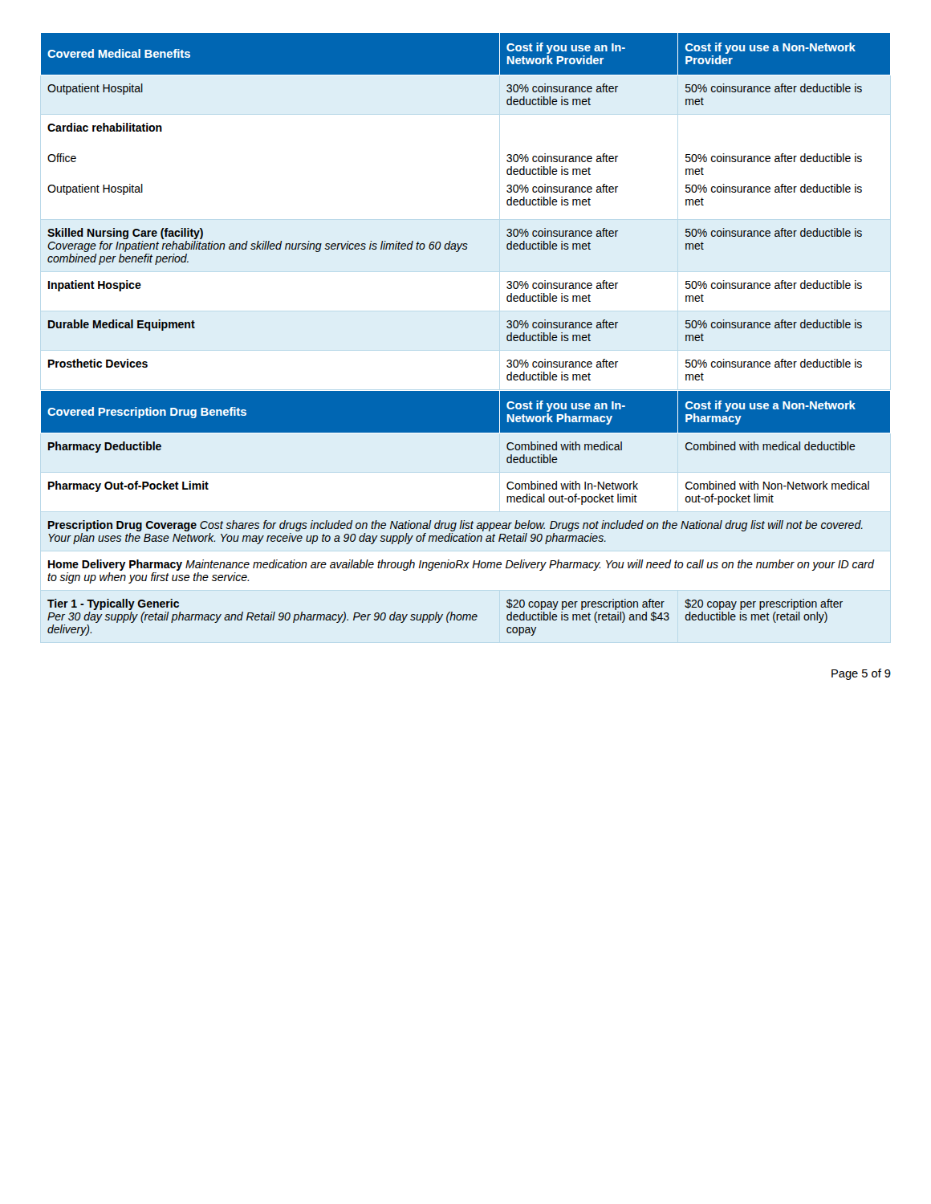| Covered Medical Benefits | Cost if you use an In-Network Provider | Cost if you use a Non-Network Provider |
| --- | --- | --- |
| Outpatient Hospital | 30% coinsurance after deductible is met | 50% coinsurance after deductible is met |
| Cardiac rehabilitation Office Outpatient Hospital | 30% coinsurance after deductible is met 30% coinsurance after deductible is met | 50% coinsurance after deductible is met 50% coinsurance after deductible is met |
| Skilled Nursing Care (facility) Coverage for Inpatient rehabilitation and skilled nursing services is limited to 60 days combined per benefit period. | 30% coinsurance after deductible is met | 50% coinsurance after deductible is met |
| Inpatient Hospice | 30% coinsurance after deductible is met | 50% coinsurance after deductible is met |
| Durable Medical Equipment | 30% coinsurance after deductible is met | 50% coinsurance after deductible is met |
| Prosthetic Devices | 30% coinsurance after deductible is met | 50% coinsurance after deductible is met |
| Covered Prescription Drug Benefits | Cost if you use an In-Network Pharmacy | Cost if you use a Non-Network Pharmacy |
| --- | --- | --- |
| Pharmacy Deductible | Combined with medical deductible | Combined with medical deductible |
| Pharmacy Out-of-Pocket Limit | Combined with In-Network medical out-of-pocket limit | Combined with Non-Network medical out-of-pocket limit |
| Prescription Drug Coverage Cost shares for drugs included on the National drug list appear below. Drugs not included on the National drug list will not be covered. Your plan uses the Base Network. You may receive up to a 90 day supply of medication at Retail 90 pharmacies. |
| Home Delivery Pharmacy Maintenance medication are available through IngenioRx Home Delivery Pharmacy. You will need to call us on the number on your ID card to sign up when you first use the service. |
| Tier 1 - Typically Generic Per 30 day supply (retail pharmacy and Retail 90 pharmacy). Per 90 day supply (home delivery). | $20 copay per prescription after deductible is met (retail) and $43 copay | $20 copay per prescription after deductible is met (retail only) |
Page 5 of 9